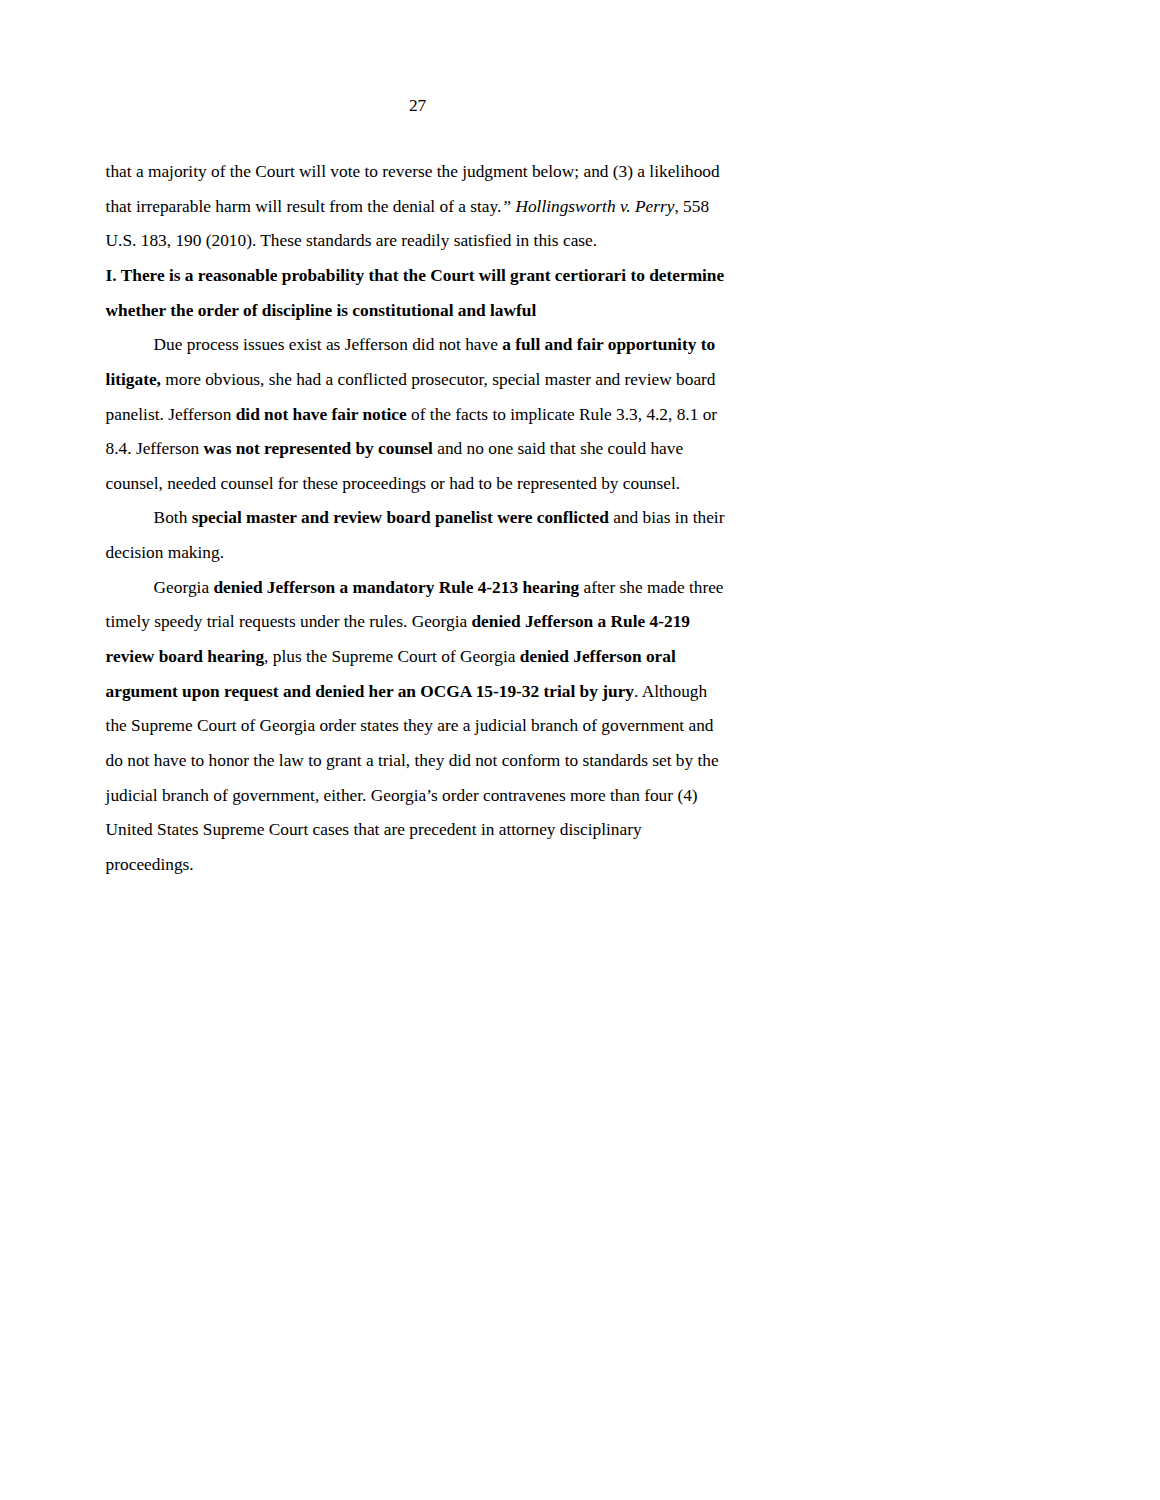27
that a majority of the Court will vote to reverse the judgment below; and (3) a likelihood that irreparable harm will result from the denial of a stay.” Hollingsworth v. Perry, 558 U.S. 183, 190 (2010). These standards are readily satisfied in this case.
I. There is a reasonable probability that the Court will grant certiorari to determine whether the order of discipline is constitutional and lawful
Due process issues exist as Jefferson did not have a full and fair opportunity to litigate, more obvious, she had a conflicted prosecutor, special master and review board panelist. Jefferson did not have fair notice of the facts to implicate Rule 3.3, 4.2, 8.1 or 8.4. Jefferson was not represented by counsel and no one said that she could have counsel, needed counsel for these proceedings or had to be represented by counsel.
Both special master and review board panelist were conflicted and bias in their decision making.
Georgia denied Jefferson a mandatory Rule 4-213 hearing after she made three timely speedy trial requests under the rules. Georgia denied Jefferson a Rule 4-219 review board hearing, plus the Supreme Court of Georgia denied Jefferson oral argument upon request and denied her an OCGA 15-19-32 trial by jury. Although the Supreme Court of Georgia order states they are a judicial branch of government and do not have to honor the law to grant a trial, they did not conform to standards set by the judicial branch of government, either. Georgia’s order contravenes more than four (4) United States Supreme Court cases that are precedent in attorney disciplinary proceedings.